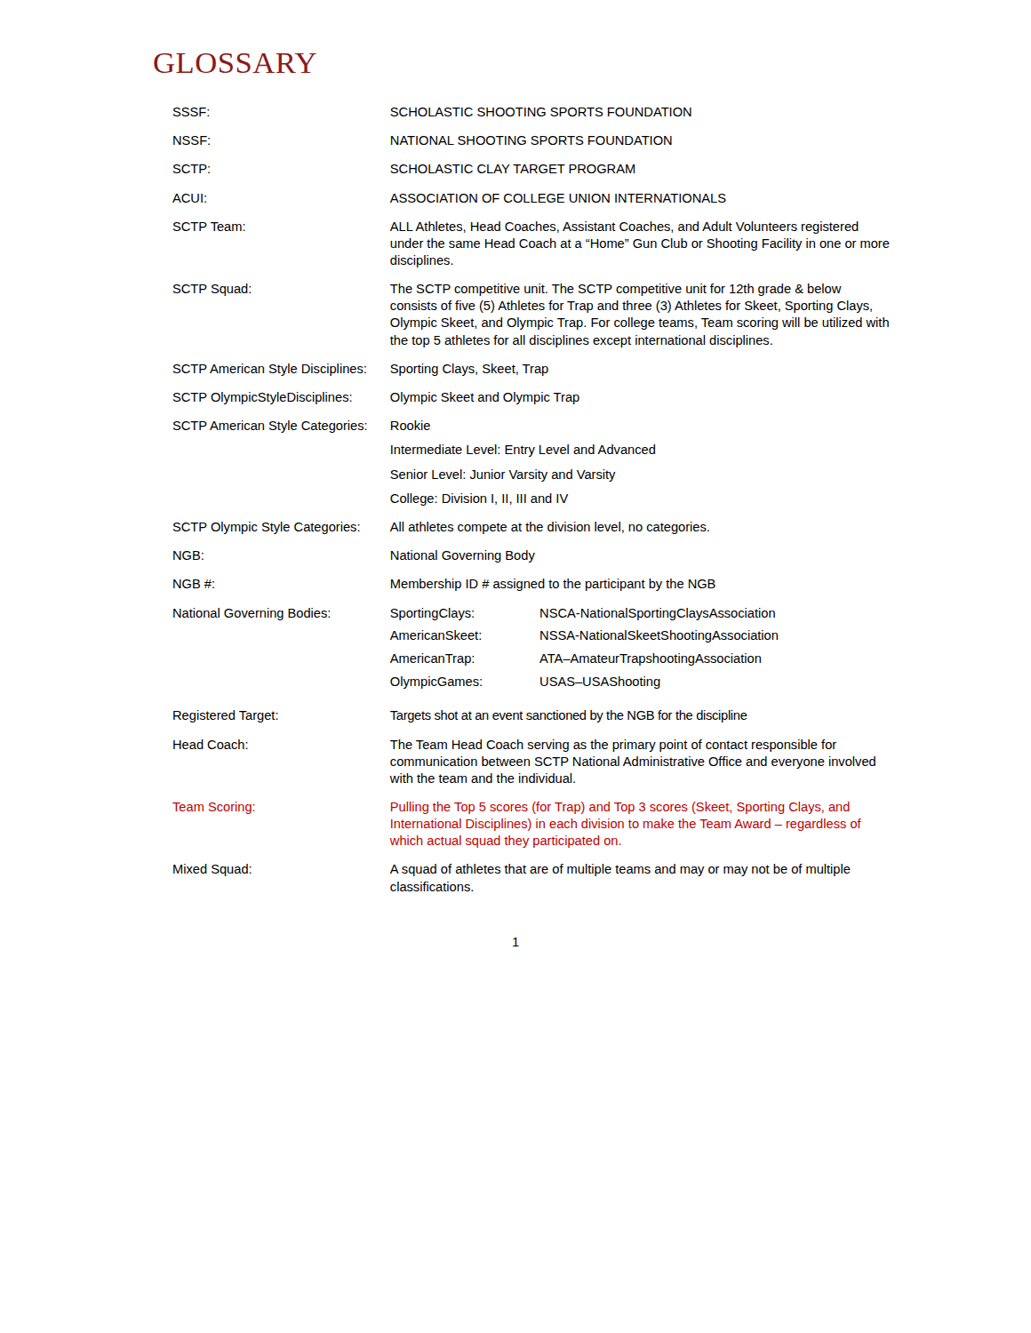GLOSSARY
| SSSF: | SCHOLASTIC SHOOTING SPORTS FOUNDATION |
| NSSF: | NATIONAL SHOOTING SPORTS FOUNDATION |
| SCTP: | SCHOLASTIC CLAY TARGET PROGRAM |
| ACUI: | ASSOCIATION OF COLLEGE UNION INTERNATIONALS |
| SCTP Team: | ALL Athletes, Head Coaches, Assistant Coaches, and Adult Volunteers registered under the same Head Coach at a “Home” Gun Club or Shooting Facility in one or more disciplines. |
| SCTP Squad: | The SCTP competitive unit. The SCTP competitive unit for 12th grade & below consists of five (5) Athletes for Trap and three (3) Athletes for Skeet, Sporting Clays, Olympic Skeet, and Olympic Trap. For college teams, Team scoring will be utilized with the top 5 athletes for all disciplines except international disciplines. |
| SCTP American Style Disciplines: | Sporting Clays, Skeet, Trap |
| SCTP OlympicStyleDisciplines: | Olympic Skeet and Olympic Trap |
| SCTP American Style Categories: | Rookie Intermediate Level: Entry Level and Advanced Senior Level: Junior Varsity and Varsity College: Division I, II, III and IV |
| SCTP Olympic Style Categories: | All athletes compete at the division level, no categories. |
| NGB: | National Governing Body |
| NGB #: | Membership ID # assigned to the participant by the NGB |
| National Governing Bodies: | / SportingClays: / NSCA-NationalSportingClaysAssociation / / AmericanSkeet: / NSSA‑NationalSkeetShootingAssociation / / AmericanTrap: / ATA–AmateurTrapshootingAssociation / / OlympicGames: / USAS–USAShooting / |
| Registered Target: | Targets shot at an event sanctioned by the NGB for the discipline |
| Head Coach: | The Team Head Coach serving as the primary point of contact responsible for communication between SCTP National Administrative Office and everyone involved with the team and the individual. |
| Team Scoring: | Pulling the Top 5 scores (for Trap) and Top 3 scores (Skeet, Sporting Clays, and International Disciplines) in each division to make the Team Award – regardless of which actual squad they participated on. |
| Mixed Squad: | A squad of athletes that are of multiple teams and may or may not be of multiple classifications. |
1